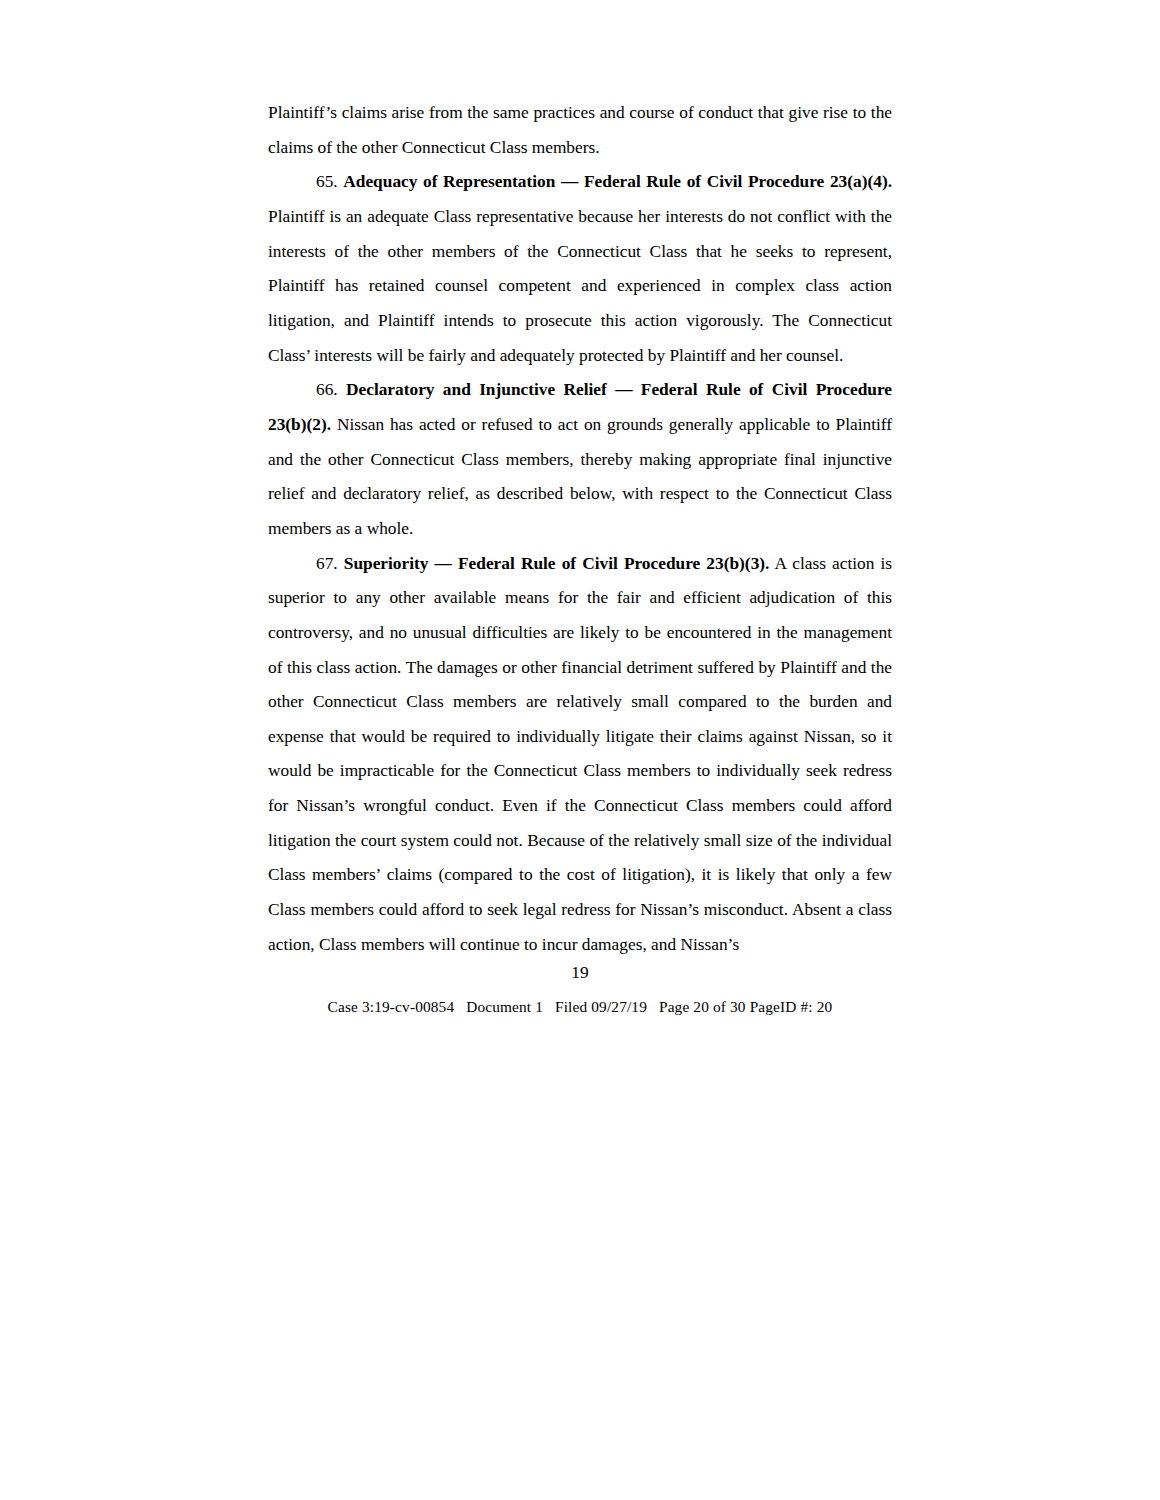Plaintiff’s claims arise from the same practices and course of conduct that give rise to the claims of the other Connecticut Class members.
65. Adequacy of Representation — Federal Rule of Civil Procedure 23(a)(4). Plaintiff is an adequate Class representative because her interests do not conflict with the interests of the other members of the Connecticut Class that he seeks to represent, Plaintiff has retained counsel competent and experienced in complex class action litigation, and Plaintiff intends to prosecute this action vigorously. The Connecticut Class’ interests will be fairly and adequately protected by Plaintiff and her counsel.
66. Declaratory and Injunctive Relief — Federal Rule of Civil Procedure 23(b)(2). Nissan has acted or refused to act on grounds generally applicable to Plaintiff and the other Connecticut Class members, thereby making appropriate final injunctive relief and declaratory relief, as described below, with respect to the Connecticut Class members as a whole.
67. Superiority — Federal Rule of Civil Procedure 23(b)(3). A class action is superior to any other available means for the fair and efficient adjudication of this controversy, and no unusual difficulties are likely to be encountered in the management of this class action. The damages or other financial detriment suffered by Plaintiff and the other Connecticut Class members are relatively small compared to the burden and expense that would be required to individually litigate their claims against Nissan, so it would be impracticable for the Connecticut Class members to individually seek redress for Nissan’s wrongful conduct. Even if the Connecticut Class members could afford litigation the court system could not. Because of the relatively small size of the individual Class members’ claims (compared to the cost of litigation), it is likely that only a few Class members could afford to seek legal redress for Nissan’s misconduct. Absent a class action, Class members will continue to incur damages, and Nissan’s
19
Case 3:19-cv-00854 Document 1 Filed 09/27/19 Page 20 of 30 PageID #: 20